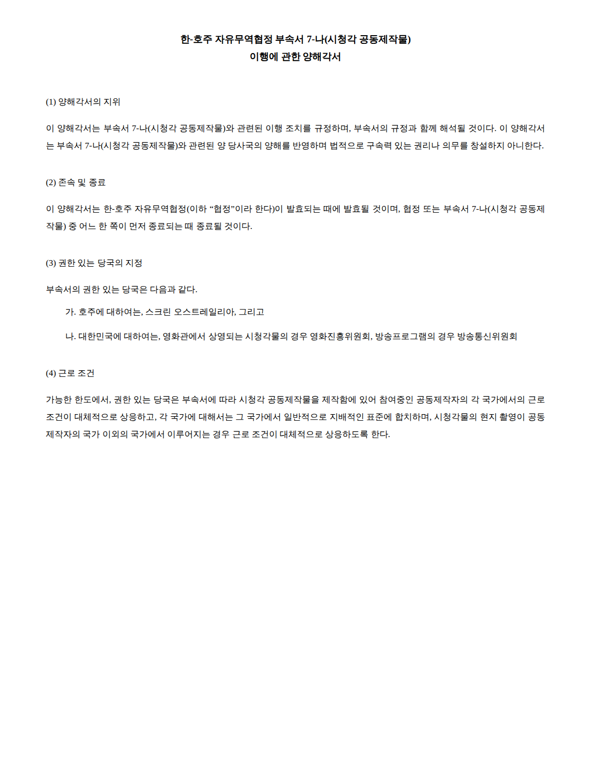한-호주 자유무역협정 부속서 7-나(시청각 공동제작물)
이행에 관한 양해각서
(1) 양해각서의 지위
이 양해각서는 부속서 7-나(시청각 공동제작물)와 관련된 이행 조치를 규정하며, 부속서의 규정과 함께 해석될 것이다. 이 양해각서는 부속서 7-나(시청각 공동제작물)와 관련된 양 당사국의 양해를 반영하며 법적으로 구속력 있는 권리나 의무를 창설하지 아니한다.
(2) 존속 및 종료
이 양해각서는 한-호주 자유무역협정(이하 “협정”이라 한다)이 발효되는 때에 발효될 것이며, 협정 또는 부속서 7-나(시청각 공동제작물) 중 어느 한 쪽이 먼저 종료되는 때 종료될 것이다.
(3) 권한 있는 당국의 지정
부속서의 권한 있는 당국은 다음과 같다.
가. 호주에 대하여는, 스크린 오스트레일리아, 그리고
나. 대한민국에 대하여는, 영화관에서 상영되는 시청각물의 경우 영화진흥위원회, 방송프로그램의 경우 방송통신위원회
(4) 근로 조건
가능한 한도에서, 권한 있는 당국은 부속서에 따라 시청각 공동제작물을 제작함에 있어 참여중인 공동제작자의 각 국가에서의 근로 조건이 대체적으로 상응하고, 각 국가에 대해서는 그 국가에서 일반적으로 지배적인 표준에 합치하며, 시청각물의 현지 촬영이 공동제작자의 국가 이외의 국가에서 이루어지는 경우 근로 조건이 대체적으로 상응하도록 한다.